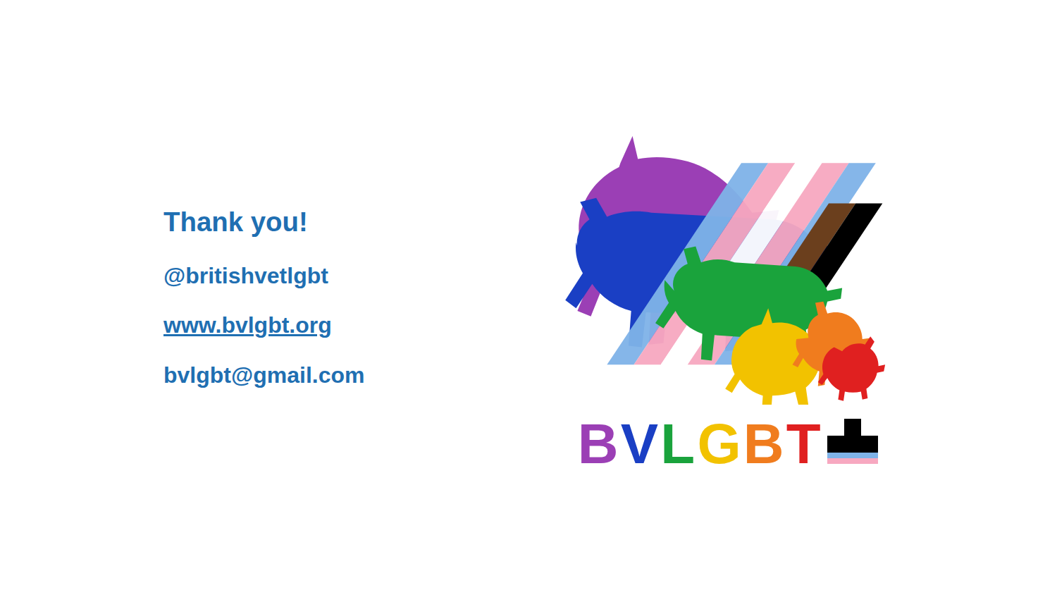Thank you!
@britishvetlgbt
www.bvlgbt.org
bvlgbt@gmail.com
BVLGBT+ animal silhouettes
BVLGBT